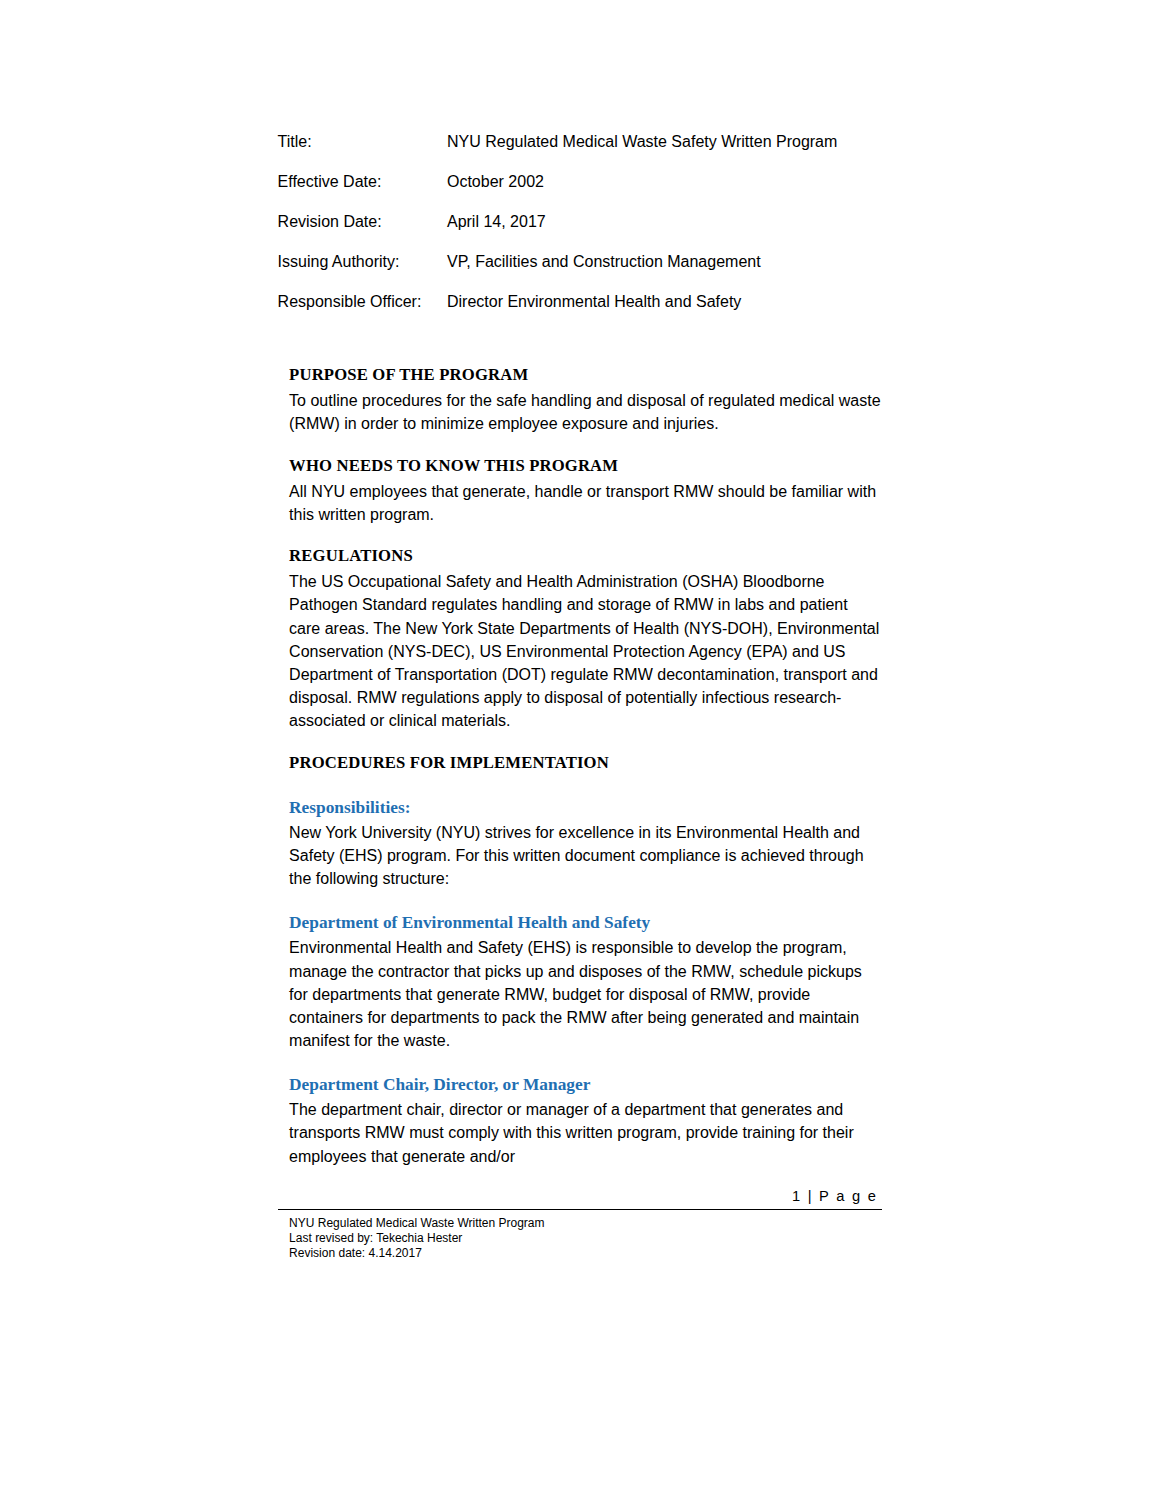| Title: | NYU Regulated Medical Waste Safety Written Program |
| Effective Date: | October 2002 |
| Revision Date: | April 14, 2017 |
| Issuing Authority: | VP, Facilities and Construction Management |
| Responsible Officer: | Director Environmental Health and Safety |
PURPOSE OF THE PROGRAM
To outline procedures for the safe handling and disposal of regulated medical waste (RMW) in order to minimize employee exposure and injuries.
WHO NEEDS TO KNOW THIS PROGRAM
All NYU employees that generate, handle or transport RMW should be familiar with this written program.
REGULATIONS
The US Occupational Safety and Health Administration (OSHA) Bloodborne Pathogen Standard regulates handling and storage of RMW in labs and patient care areas. The New York State Departments of Health (NYS-DOH), Environmental Conservation (NYS-DEC), US Environmental Protection Agency (EPA) and US Department of Transportation (DOT) regulate RMW decontamination, transport and disposal. RMW regulations apply to disposal of potentially infectious research-associated or clinical materials.
PROCEDURES FOR IMPLEMENTATION
Responsibilities:
New York University (NYU) strives for excellence in its Environmental Health and Safety (EHS) program. For this written document compliance is achieved through the following structure:
Department of Environmental Health and Safety
Environmental Health and Safety (EHS) is responsible to develop the program, manage the contractor that picks up and disposes of the RMW, schedule pickups for departments that generate RMW, budget for disposal of RMW, provide containers for departments to pack the RMW after being generated and maintain manifest for the waste.
Department Chair, Director, or Manager
The department chair, director or manager of a department that generates and transports RMW must comply with this written program, provide training for their employees that generate and/or
1 | P a g e
NYU Regulated Medical Waste Written Program
Last revised by: Tekechia Hester
Revision date: 4.14.2017